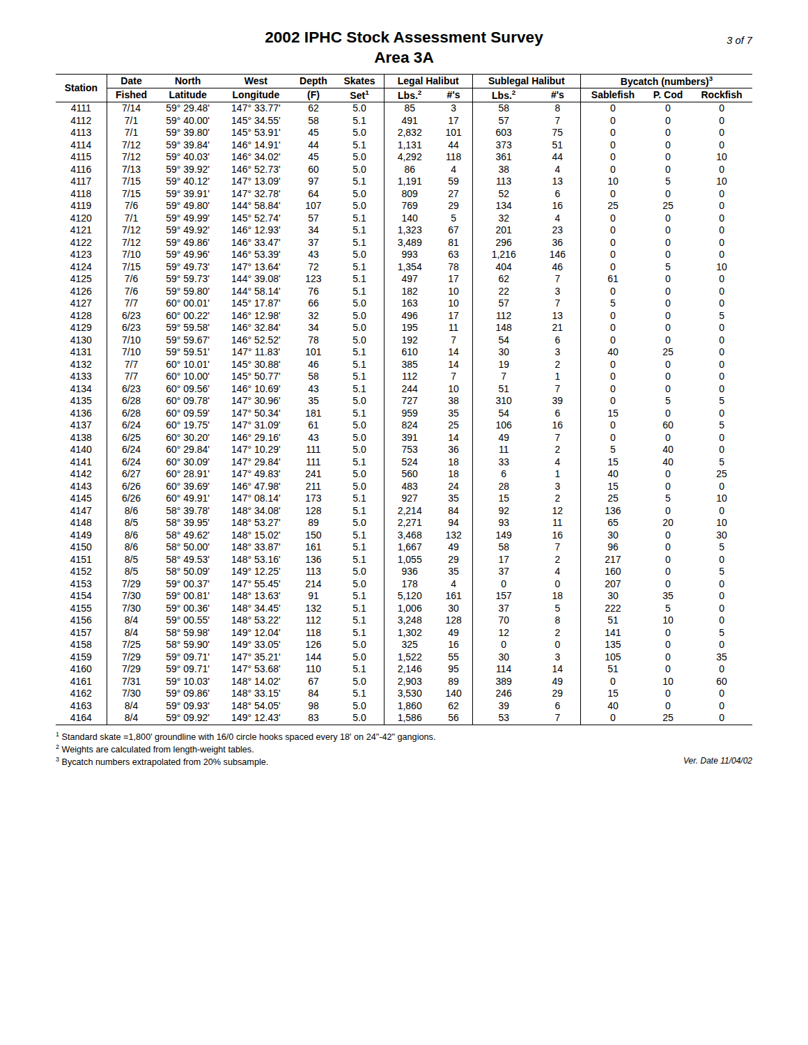3 of 7
2002 IPHC Stock Assessment Survey
Area 3A
| Station | Date | North | West | Depth | Skates | Legal Halibut | Sublegal Halibut | Bycatch (numbers) 3 |
| --- | --- | --- | --- | --- | --- | --- | --- | --- |
| Fished | Latitude | Longitude | (F) | Set 1 | Lbs. 2 | #'s | Lbs. 2 | #'s | Sablefish | P. Cod | Rockfish |
| 4111 | 7/14 | 59° 29.48' | 147° 33.77' | 62 | 5.0 | 85 | 3 | 58 | 8 | 0 | 0 | 0 |
| 4112 | 7/1 | 59° 40.00' | 145° 34.55' | 58 | 5.1 | 491 | 17 | 57 | 7 | 0 | 0 | 0 |
| 4113 | 7/1 | 59° 39.80' | 145° 53.91' | 45 | 5.0 | 2,832 | 101 | 603 | 75 | 0 | 0 | 0 |
| 4114 | 7/12 | 59° 39.84' | 146° 14.91' | 44 | 5.1 | 1,131 | 44 | 373 | 51 | 0 | 0 | 0 |
| 4115 | 7/12 | 59° 40.03' | 146° 34.02' | 45 | 5.0 | 4,292 | 118 | 361 | 44 | 0 | 0 | 10 |
| 4116 | 7/13 | 59° 39.92' | 146° 52.73' | 60 | 5.0 | 86 | 4 | 38 | 4 | 0 | 0 | 0 |
| 4117 | 7/15 | 59° 40.12' | 147° 13.09' | 97 | 5.1 | 1,191 | 59 | 113 | 13 | 10 | 5 | 10 |
| 4118 | 7/15 | 59° 39.91' | 147° 32.78' | 64 | 5.0 | 809 | 27 | 52 | 6 | 0 | 0 | 0 |
| 4119 | 7/6 | 59° 49.80' | 144° 58.84' | 107 | 5.0 | 769 | 29 | 134 | 16 | 25 | 25 | 0 |
| 4120 | 7/1 | 59° 49.99' | 145° 52.74' | 57 | 5.1 | 140 | 5 | 32 | 4 | 0 | 0 | 0 |
| 4121 | 7/12 | 59° 49.92' | 146° 12.93' | 34 | 5.1 | 1,323 | 67 | 201 | 23 | 0 | 0 | 0 |
| 4122 | 7/12 | 59° 49.86' | 146° 33.47' | 37 | 5.1 | 3,489 | 81 | 296 | 36 | 0 | 0 | 0 |
| 4123 | 7/10 | 59° 49.96' | 146° 53.39' | 43 | 5.0 | 993 | 63 | 1,216 | 146 | 0 | 0 | 0 |
| 4124 | 7/15 | 59° 49.73' | 147° 13.64' | 72 | 5.1 | 1,354 | 78 | 404 | 46 | 0 | 5 | 10 |
| 4125 | 7/6 | 59° 59.73' | 144° 39.08' | 123 | 5.1 | 497 | 17 | 62 | 7 | 61 | 0 | 0 |
| 4126 | 7/6 | 59° 59.80' | 144° 58.14' | 76 | 5.1 | 182 | 10 | 22 | 3 | 0 | 0 | 0 |
| 4127 | 7/7 | 60° 00.01' | 145° 17.87' | 66 | 5.0 | 163 | 10 | 57 | 7 | 5 | 0 | 0 |
| 4128 | 6/23 | 60° 00.22' | 146° 12.98' | 32 | 5.0 | 496 | 17 | 112 | 13 | 0 | 0 | 5 |
| 4129 | 6/23 | 59° 59.58' | 146° 32.84' | 34 | 5.0 | 195 | 11 | 148 | 21 | 0 | 0 | 0 |
| 4130 | 7/10 | 59° 59.67' | 146° 52.52' | 78 | 5.0 | 192 | 7 | 54 | 6 | 0 | 0 | 0 |
| 4131 | 7/10 | 59° 59.51' | 147° 11.83' | 101 | 5.1 | 610 | 14 | 30 | 3 | 40 | 25 | 0 |
| 4132 | 7/7 | 60° 10.01' | 145° 30.88' | 46 | 5.1 | 385 | 14 | 19 | 2 | 0 | 0 | 0 |
| 4133 | 7/7 | 60° 10.00' | 145° 50.77' | 58 | 5.1 | 112 | 7 | 7 | 1 | 0 | 0 | 0 |
| 4134 | 6/23 | 60° 09.56' | 146° 10.69' | 43 | 5.1 | 244 | 10 | 51 | 7 | 0 | 0 | 0 |
| 4135 | 6/28 | 60° 09.78' | 147° 30.96' | 35 | 5.0 | 727 | 38 | 310 | 39 | 0 | 5 | 5 |
| 4136 | 6/28 | 60° 09.59' | 147° 50.34' | 181 | 5.1 | 959 | 35 | 54 | 6 | 15 | 0 | 0 |
| 4137 | 6/24 | 60° 19.75' | 147° 31.09' | 61 | 5.0 | 824 | 25 | 106 | 16 | 0 | 60 | 5 |
| 4138 | 6/25 | 60° 30.20' | 146° 29.16' | 43 | 5.0 | 391 | 14 | 49 | 7 | 0 | 0 | 0 |
| 4140 | 6/24 | 60° 29.84' | 147° 10.29' | 111 | 5.0 | 753 | 36 | 11 | 2 | 5 | 40 | 0 |
| 4141 | 6/24 | 60° 30.09' | 147° 29.84' | 111 | 5.1 | 524 | 18 | 33 | 4 | 15 | 40 | 5 |
| 4142 | 6/27 | 60° 28.91' | 147° 49.83' | 241 | 5.0 | 560 | 18 | 6 | 1 | 40 | 0 | 25 |
| 4143 | 6/26 | 60° 39.69' | 146° 47.98' | 211 | 5.0 | 483 | 24 | 28 | 3 | 15 | 0 | 0 |
| 4145 | 6/26 | 60° 49.91' | 147° 08.14' | 173 | 5.1 | 927 | 35 | 15 | 2 | 25 | 5 | 10 |
| 4147 | 8/6 | 58° 39.78' | 148° 34.08' | 128 | 5.1 | 2,214 | 84 | 92 | 12 | 136 | 0 | 0 |
| 4148 | 8/5 | 58° 39.95' | 148° 53.27' | 89 | 5.0 | 2,271 | 94 | 93 | 11 | 65 | 20 | 10 |
| 4149 | 8/6 | 58° 49.62' | 148° 15.02' | 150 | 5.1 | 3,468 | 132 | 149 | 16 | 30 | 0 | 30 |
| 4150 | 8/6 | 58° 50.00' | 148° 33.87' | 161 | 5.1 | 1,667 | 49 | 58 | 7 | 96 | 0 | 5 |
| 4151 | 8/5 | 58° 49.53' | 148° 53.16' | 136 | 5.1 | 1,055 | 29 | 17 | 2 | 217 | 0 | 0 |
| 4152 | 8/5 | 58° 50.09' | 149° 12.25' | 113 | 5.0 | 936 | 35 | 37 | 4 | 160 | 0 | 5 |
| 4153 | 7/29 | 59° 00.37' | 147° 55.45' | 214 | 5.0 | 178 | 4 | 0 | 0 | 207 | 0 | 0 |
| 4154 | 7/30 | 59° 00.81' | 148° 13.63' | 91 | 5.1 | 5,120 | 161 | 157 | 18 | 30 | 35 | 0 |
| 4155 | 7/30 | 59° 00.36' | 148° 34.45' | 132 | 5.1 | 1,006 | 30 | 37 | 5 | 222 | 5 | 0 |
| 4156 | 8/4 | 59° 00.55' | 148° 53.22' | 112 | 5.1 | 3,248 | 128 | 70 | 8 | 51 | 10 | 0 |
| 4157 | 8/4 | 58° 59.98' | 149° 12.04' | 118 | 5.1 | 1,302 | 49 | 12 | 2 | 141 | 0 | 5 |
| 4158 | 7/25 | 58° 59.90' | 149° 33.05' | 126 | 5.0 | 325 | 16 | 0 | 0 | 135 | 0 | 0 |
| 4159 | 7/29 | 59° 09.71' | 147° 35.21' | 144 | 5.0 | 1,522 | 55 | 30 | 3 | 105 | 0 | 35 |
| 4160 | 7/29 | 59° 09.71' | 147° 53.68' | 110 | 5.1 | 2,146 | 95 | 114 | 14 | 51 | 0 | 0 |
| 4161 | 7/31 | 59° 10.03' | 148° 14.02' | 67 | 5.0 | 2,903 | 89 | 389 | 49 | 0 | 10 | 60 |
| 4162 | 7/30 | 59° 09.86' | 148° 33.15' | 84 | 5.1 | 3,530 | 140 | 246 | 29 | 15 | 0 | 0 |
| 4163 | 8/4 | 59° 09.93' | 148° 54.05' | 98 | 5.0 | 1,860 | 62 | 39 | 6 | 40 | 0 | 0 |
| 4164 | 8/4 | 59° 09.92' | 149° 12.43' | 83 | 5.0 | 1,586 | 56 | 53 | 7 | 0 | 25 | 0 |
1 Standard skate =1,800' groundline with 16/0 circle hooks spaced every 18' on 24"-42" gangions.
2 Weights are calculated from length-weight tables.
3 Bycatch numbers extrapolated from 20% subsample. Ver. Date 11/04/02